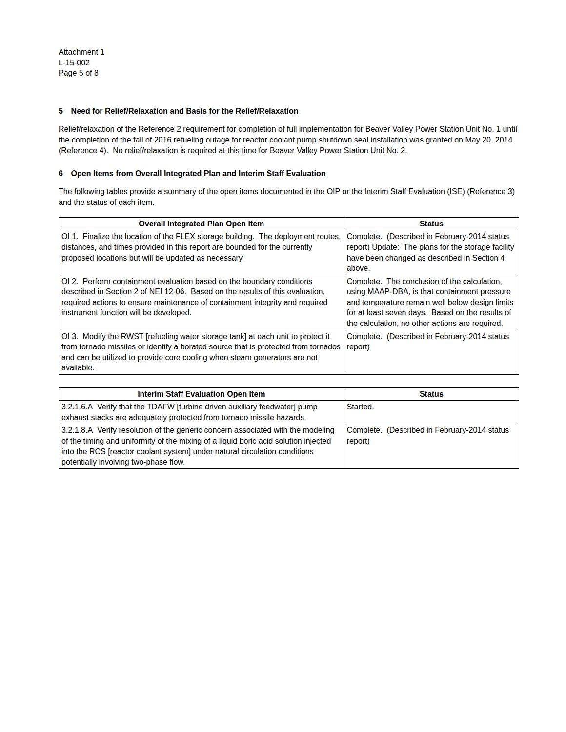Attachment 1
L-15-002
Page 5 of 8
5 Need for Relief/Relaxation and Basis for the Relief/Relaxation
Relief/relaxation of the Reference 2 requirement for completion of full implementation for Beaver Valley Power Station Unit No. 1 until the completion of the fall of 2016 refueling outage for reactor coolant pump shutdown seal installation was granted on May 20, 2014 (Reference 4). No relief/relaxation is required at this time for Beaver Valley Power Station Unit No. 2.
6 Open Items from Overall Integrated Plan and Interim Staff Evaluation
The following tables provide a summary of the open items documented in the OIP or the Interim Staff Evaluation (ISE) (Reference 3) and the status of each item.
| Overall Integrated Plan Open Item | Status |
| --- | --- |
| OI 1. Finalize the location of the FLEX storage building. The deployment routes, distances, and times provided in this report are bounded for the currently proposed locations but will be updated as necessary. | Complete. (Described in February-2014 status report) Update: The plans for the storage facility have been changed as described in Section 4 above. |
| OI 2. Perform containment evaluation based on the boundary conditions described in Section 2 of NEI 12-06. Based on the results of this evaluation, required actions to ensure maintenance of containment integrity and required instrument function will be developed. | Complete. The conclusion of the calculation, using MAAP-DBA, is that containment pressure and temperature remain well below design limits for at least seven days. Based on the results of the calculation, no other actions are required. |
| OI 3. Modify the RWST [refueling water storage tank] at each unit to protect it from tornado missiles or identify a borated source that is protected from tornados and can be utilized to provide core cooling when steam generators are not available. | Complete. (Described in February-2014 status report) |
| Interim Staff Evaluation Open Item | Status |
| --- | --- |
| 3.2.1.6.A Verify that the TDAFW [turbine driven auxiliary feedwater] pump exhaust stacks are adequately protected from tornado missile hazards. | Started. |
| 3.2.1.8.A Verify resolution of the generic concern associated with the modeling of the timing and uniformity of the mixing of a liquid boric acid solution injected into the RCS [reactor coolant system] under natural circulation conditions potentially involving two-phase flow. | Complete. (Described in February-2014 status report) |